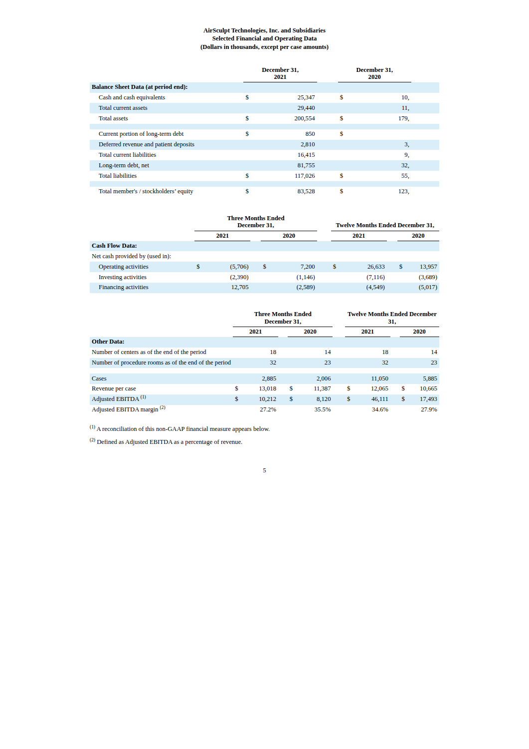AirSculpt Technologies, Inc. and Subsidiaries
Selected Financial and Operating Data
(Dollars in thousands, except per case amounts)
| | December 31, 2021 | | December 31, 2020 | |
| Balance Sheet Data (at period end): | | | | | | |
| Cash and cash equivalents | $ | 25,347 | | $ | 10, | |
| Total current assets | | 29,440 | | | 11, | |
| Total assets | $ | 200,554 | | $ | 179, | |
| Current portion of long-term debt | $ | 850 | | $ | | |
| Deferred revenue and patient deposits | | 2,810 | | | 3, | |
| Total current liabilities | | 16,415 | | | 9, | |
| Long-term debt, net | | 81,755 | | | 32, | |
| Total liabilities | $ | 117,026 | | $ | 55, | |
| Total member's / stockholders’ equity | $ | 83,528 | | $ | 123, | |
| | Three Months Ended December 31, | | Twelve Months Ended December 31, |
| | 2021 | | 2020 | | 2021 | | 2020 |
| Cash Flow Data: | | | | | | | | | | | |
| Net cash provided by (used in): | | | | | | | | | | | |
| Operating activities | $ | (5,706) | | $ | 7,200 | | $ | 26,633 | | $ | 13,957 |
| Investing activities | | (2,390) | | | (1,146) | | | (7,116) | | | (3,689) |
| Financing activities | | 12,705 | | | (2,589) | | | (4,549) | | | (5,017) |
| | Three Months Ended December 31, | | Twelve Months Ended December 31, |
| | 2021 | | 2020 | | 2021 | | 2020 |
| Other Data: | | | | | | | | | | | |
| Number of centers as of the end of the period | | 18 | | | 14 | | | 18 | | | 14 |
| Number of procedure rooms as of the end of the period | | 32 | | | 23 | | | 32 | | | 23 |
| Cases | | 2,885 | | | 2,006 | | | 11,050 | | | 5,885 |
| Revenue per case | $ | 13,018 | | $ | 11,387 | | $ | 12,065 | | $ | 10,665 |
| Adjusted EBITDA (1) | $ | 10,212 | | $ | 8,120 | | $ | 46,111 | | $ | 17,493 |
| Adjusted EBITDA margin (2) | | 27.2% | | | 35.5% | | | 34.6% | | | 27.9% |
(1) A reconciliation of this non-GAAP financial measure appears below.
(2) Defined as Adjusted EBITDA as a percentage of revenue.
5